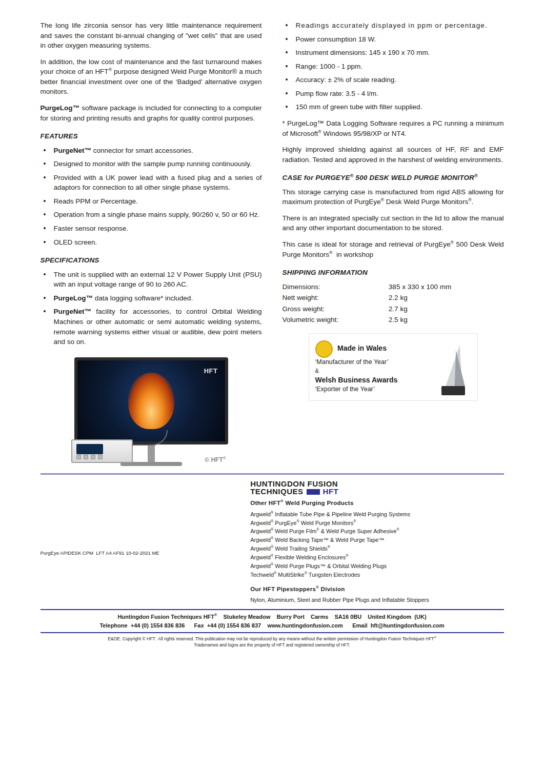The long life zirconia sensor has very little maintenance requirement and saves the constant bi-annual changing of "wet cells" that are used in other oxygen measuring systems.
In addition, the low cost of maintenance and the fast turnaround makes your choice of an HFT® purpose designed Weld Purge Monitor® a much better financial investment over one of the ‘Badged’ alternative oxygen monitors.
PurgeLog™ software package is included for connecting to a computer for storing and printing results and graphs for quality control purposes.
FEATURES
PurgeNet™ connector for smart accessories.
Designed to monitor with the sample pump running continuously.
Provided with a UK power lead with a fused plug and a series of adaptors for connection to all other single phase systems.
Reads PPM or Percentage.
Operation from a single phase mains supply, 90/260 v, 50 or 60 Hz.
Faster sensor response.
OLED screen.
SPECIFICATIONS
The unit is supplied with an external 12 V Power Supply Unit (PSU) with an input voltage range of 90 to 260 AC.
PurgeLog™ data logging software* included.
PurgeNet™ facility for accessories, to control Orbital Welding Machines or other automatic or semi automatic welding systems, remote warning systems either visual or audible, dew point meters and so on.
HFT
© HFT®
Readings accurately displayed in ppm or percentage.
Power consumption 18 W.
Instrument dimensions: 145 x 190 x 70 mm.
Range: 1000 - 1 ppm.
Accuracy: ± 2% of scale reading.
Pump flow rate: 3.5 - 4 l/m.
150 mm of green tube with filter supplied.
* PurgeLog™ Data Logging Software requires a PC running a minimum of Microsoft® Windows 95/98/XP or NT4.
Highly improved shielding against all sources of HF, RF and EMF radiation. Tested and approved in the harshest of welding environments.
CASE for PURGEYE® 500 DESK WELD PURGE MONITOR®
This storage carrying case is manufactured from rigid ABS allowing for maximum protection of PurgEye® Desk Weld Purge Monitors®.
There is an integrated specially cut section in the lid to allow the manual and any other important documentation to be stored.
This case is ideal for storage and retrieval of PurgEye® 500 Desk Weld Purge Monitors® in workshop
SHIPPING INFORMATION
| Dimensions: | 385 x 330 x 100 mm |
| Nett weight: | 2.2 kg |
| Gross weight: | 2.7 kg |
| Volumetric weight: | 2.5 kg |
Made in Wales
‘Manufacturer of the Year’
&
Welsh Business Awards
‘Exporter of the Year’
PurgEye APIDESK CPM LFT A4 AF91 10-02-2021 ME
HUNTINGDON FUSION TECHNIQUES HFT
Other HFT® Weld Purging Products
Argweld® Inflatable Tube Pipe & Pipeline Weld Purging Systems
Argweld® PurgEye® Weld Purge Monitors®
Argweld® Weld Purge Film® & Weld Purge Super Adhesive®
Argweld® Weld Backing Tape™ & Weld Purge Tape™
Argweld® Weld Trailing Shields®
Argweld® Flexible Welding Enclosures®
Argweld® Weld Purge Plugs™ & Orbital Welding Plugs
Techweld® MultiStrike® Tungsten Electrodes
Our HFT Pipestoppers® Division
Nylon, Aluminium, Steel and Rubber Pipe Plugs and Inflatable Stoppers
Huntingdon Fusion Techniques HFT® Stukeley Meadow Burry Port Carms SA16 0BU United Kingdom (UK)
Telephone +44 (0) 1554 836 836 Fax +44 (0) 1554 836 837 www.huntingdonfusion.com Email hft@huntingdonfusion.com
E&OE. Copyright © HFT. All rights reserved. This publication may not be reproduced by any means without the written permission of Huntingdon Fusion Techniques HFT®
Tradenames and logos are the property of HFT and registered ownership of HFT.